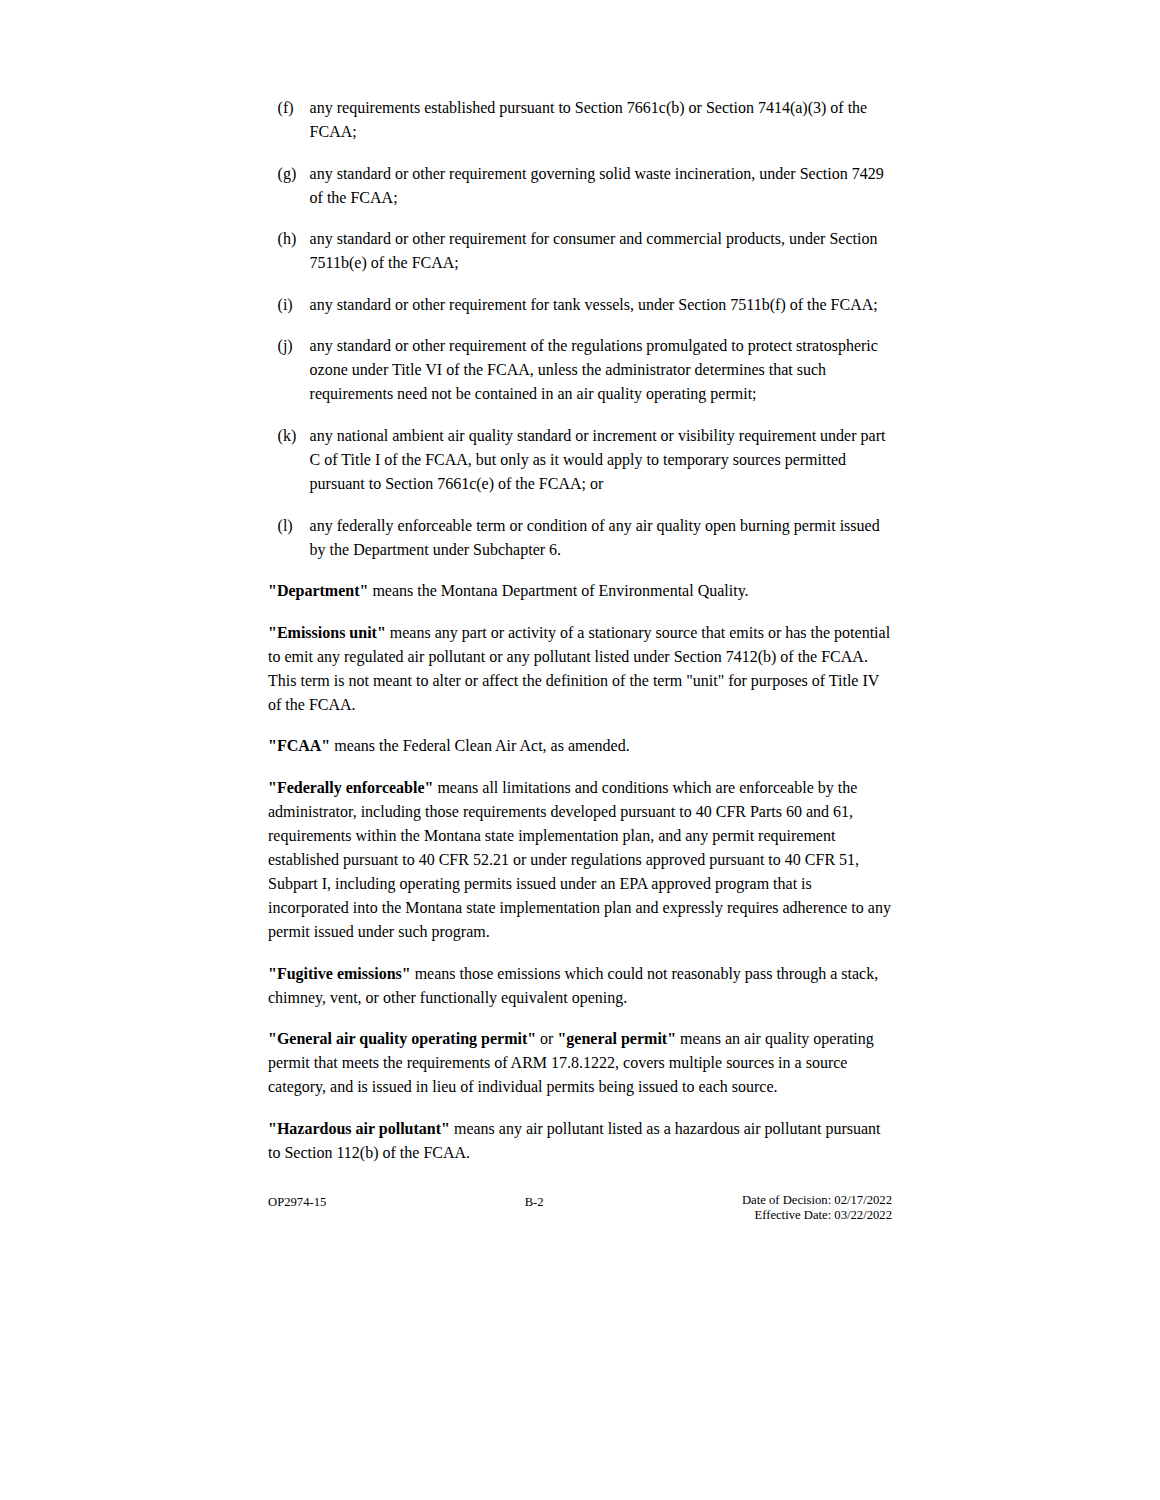(f) any requirements established pursuant to Section 7661c(b) or Section 7414(a)(3) of the FCAA;
(g) any standard or other requirement governing solid waste incineration, under Section 7429 of the FCAA;
(h) any standard or other requirement for consumer and commercial products, under Section 7511b(e) of the FCAA;
(i) any standard or other requirement for tank vessels, under Section 7511b(f) of the FCAA;
(j) any standard or other requirement of the regulations promulgated to protect stratospheric ozone under Title VI of the FCAA, unless the administrator determines that such requirements need not be contained in an air quality operating permit;
(k) any national ambient air quality standard or increment or visibility requirement under part C of Title I of the FCAA, but only as it would apply to temporary sources permitted pursuant to Section 7661c(e) of the FCAA; or
(l) any federally enforceable term or condition of any air quality open burning permit issued by the Department under Subchapter 6.
"Department" means the Montana Department of Environmental Quality.
"Emissions unit" means any part or activity of a stationary source that emits or has the potential to emit any regulated air pollutant or any pollutant listed under Section 7412(b) of the FCAA. This term is not meant to alter or affect the definition of the term "unit" for purposes of Title IV of the FCAA.
"FCAA" means the Federal Clean Air Act, as amended.
"Federally enforceable" means all limitations and conditions which are enforceable by the administrator, including those requirements developed pursuant to 40 CFR Parts 60 and 61, requirements within the Montana state implementation plan, and any permit requirement established pursuant to 40 CFR 52.21 or under regulations approved pursuant to 40 CFR 51, Subpart I, including operating permits issued under an EPA approved program that is incorporated into the Montana state implementation plan and expressly requires adherence to any permit issued under such program.
"Fugitive emissions" means those emissions which could not reasonably pass through a stack, chimney, vent, or other functionally equivalent opening.
"General air quality operating permit" or "general permit" means an air quality operating permit that meets the requirements of ARM 17.8.1222, covers multiple sources in a source category, and is issued in lieu of individual permits being issued to each source.
"Hazardous air pollutant" means any air pollutant listed as a hazardous air pollutant pursuant to Section 112(b) of the FCAA.
OP2974-15
B-2
Date of Decision: 02/17/2022
Effective Date: 03/22/2022